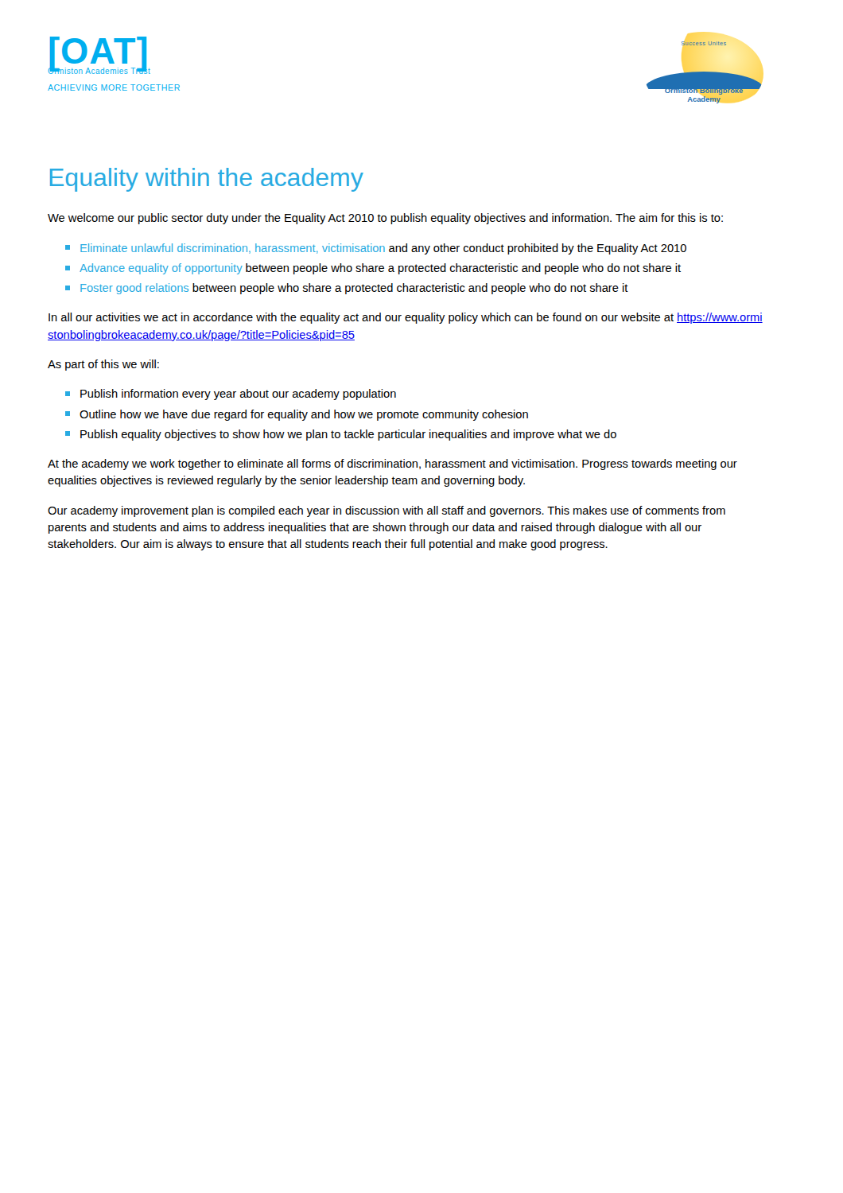[OAT]
Ormiston Academies Trust
ACHIEVING MORE TOGETHER
Success Unites
Ormiston Bolingbroke
Academy
Equality within the academy
We welcome our public sector duty under the Equality Act 2010 to publish equality objectives and information. The aim for this is to:
Eliminate unlawful discrimination, harassment, victimisation and any other conduct prohibited by the Equality Act 2010
Advance equality of opportunity between people who share a protected characteristic and people who do not share it
Foster good relations between people who share a protected characteristic and people who do not share it
In all our activities we act in accordance with the equality act and our equality policy which can be found on our website at https://www.ormistonbolingbrokeacademy.co.uk/page/?title=Policies&pid=85
As part of this we will:
Publish information every year about our academy population
Outline how we have due regard for equality and how we promote community cohesion
Publish equality objectives to show how we plan to tackle particular inequalities and improve what we do
At the academy we work together to eliminate all forms of discrimination, harassment and victimisation. Progress towards meeting our equalities objectives is reviewed regularly by the senior leadership team and governing body.
Our academy improvement plan is compiled each year in discussion with all staff and governors. This makes use of comments from parents and students and aims to address inequalities that are shown through our data and raised through dialogue with all our stakeholders. Our aim is always to ensure that all students reach their full potential and make good progress.